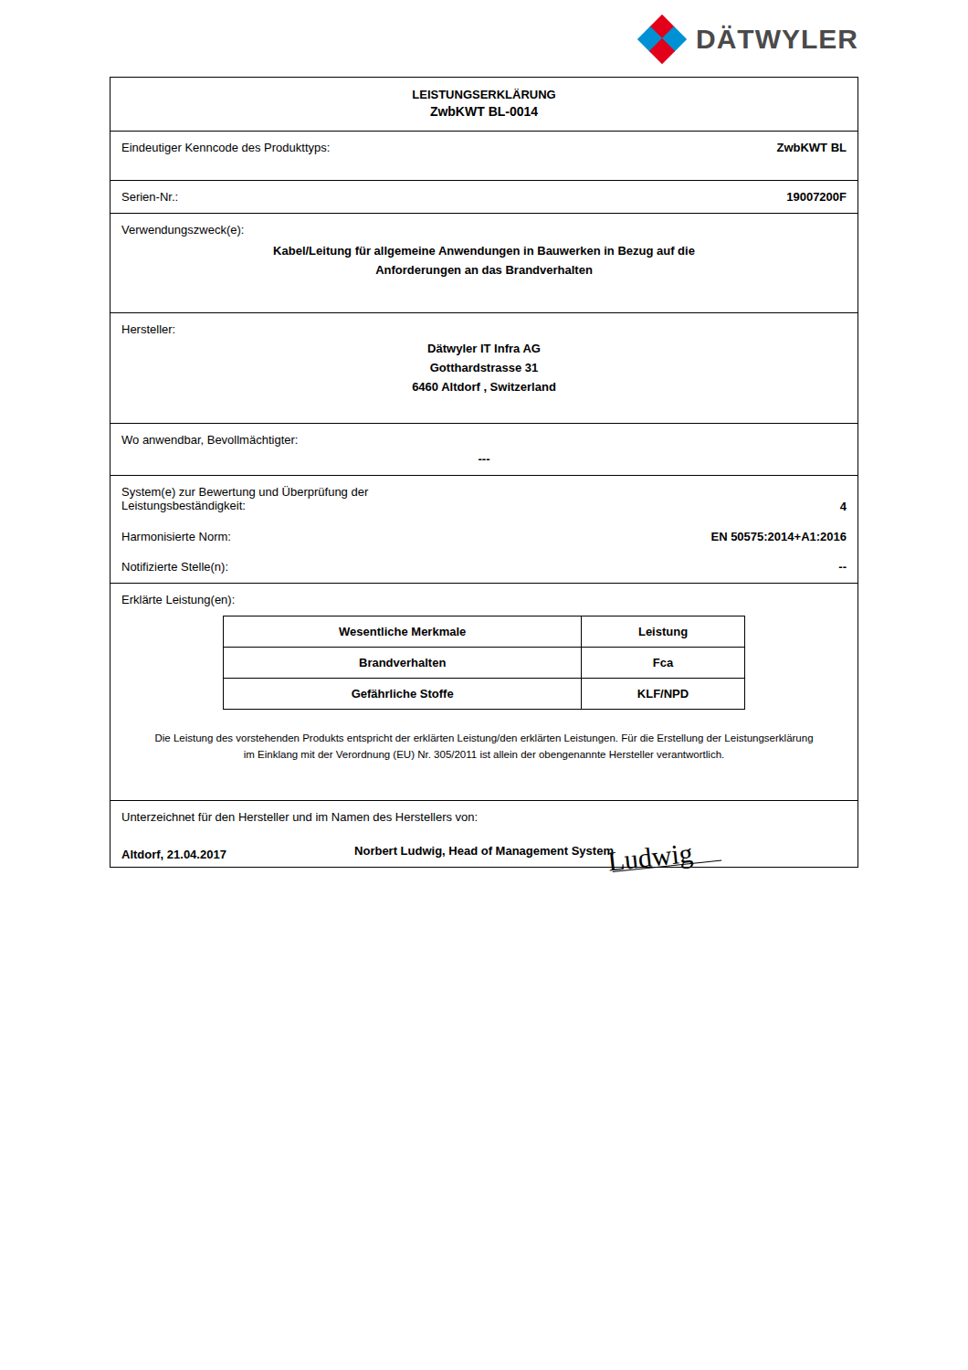DÄTWYLER
| LEISTUNGSERKLÄRUNG ZwbKWT BL-0014 |
| Eindeutiger Kenncode des Produkttyps: ZwbKWT BL |
| Serien-Nr.: 19007200F |
| Verwendungszweck(e): Kabel/Leitung für allgemeine Anwendungen in Bauwerken in Bezug auf die Anforderungen an das Brandverhalten |
| Hersteller: Dätwyler IT Infra AG Gotthardstrasse 31 6460 Altdorf , Switzerland |
| Wo anwendbar, Bevollmächtigter: --- |
| System(e) zur Bewertung und Überprüfung der Leistungsbeständigkeit: 4 Harmonisierte Norm: EN 50575:2014+A1:2016 Notifizierte Stelle(n): -- |
| Erklärte Leistung(en): / Wesentliche Merkmale / Leistung / / Brandverhalten / Fca / / Gefährliche Stoffe / KLF/NPD / Die Leistung des vorstehenden Produkts entspricht der erklärten Leistung/den erklärten Leistungen. Für die Erstellung der Leistungserklärung im Einklang mit der Verordnung (EU) Nr. 305/2011 ist allein der obengenannte Hersteller verantwortlich. |
| Unterzeichnet für den Hersteller und im Namen des Herstellers von: Norbert Ludwig, Head of Management System Altdorf, 21.04.2017 Ludwig |